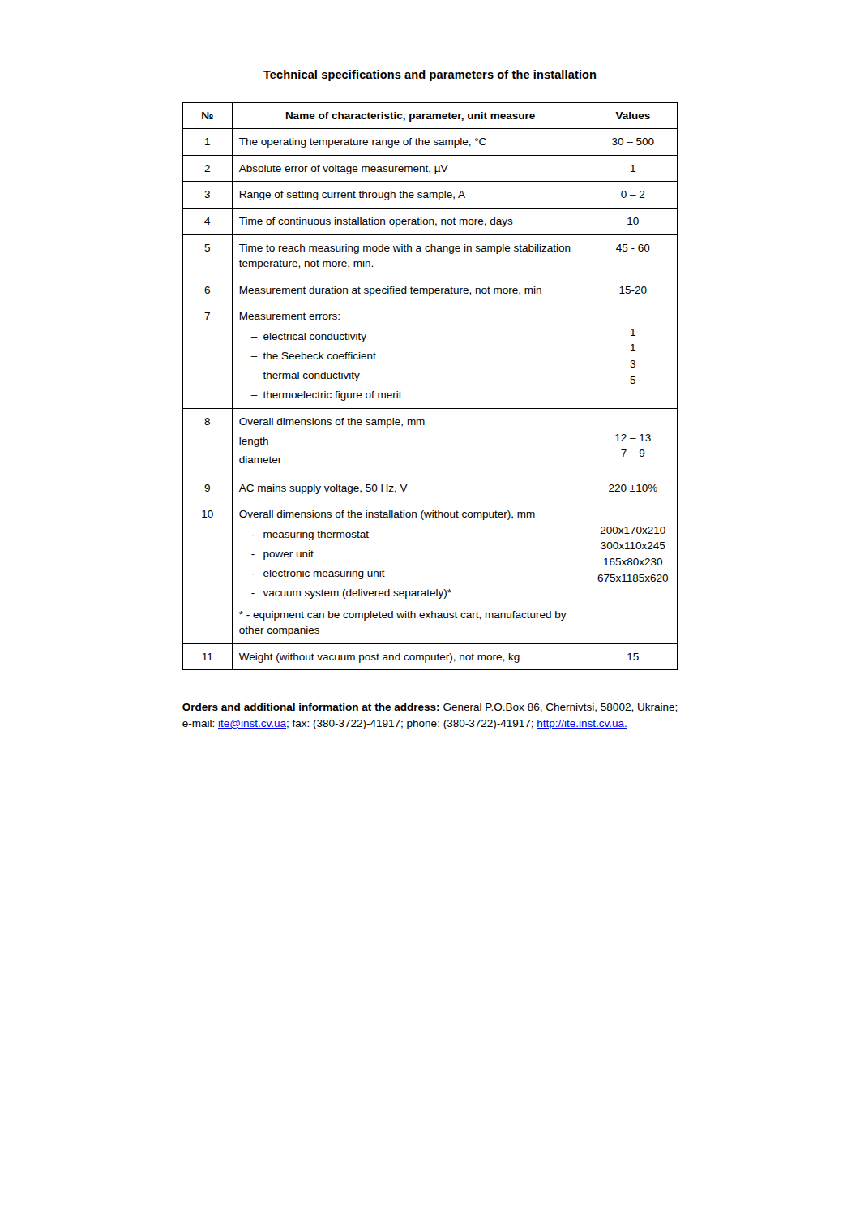Technical specifications and parameters of the installation
| № | Name of characteristic, parameter, unit measure | Values |
| --- | --- | --- |
| 1 | The operating temperature range of the sample, °C | 30 – 500 |
| 2 | Absolute error of voltage measurement, µV | 1 |
| 3 | Range of setting current through the sample, A | 0 – 2 |
| 4 | Time of continuous installation operation, not more, days | 10 |
| 5 | Time to reach measuring mode with a change in sample stabilization temperature, not more, min. | 45 - 60 |
| 6 | Measurement duration at specified temperature, not more, min | 15-20 |
| 7 | Measurement errors: electrical conductivity the Seebeck coefficient thermal conductivity thermoelectric figure of merit | 1 1 3 5 |
| 8 | Overall dimensions of the sample, mm length diameter | 12 – 13 7 – 9 |
| 9 | AC mains supply voltage, 50 Hz, V | 220 ±10% |
| 10 | Overall dimensions of the installation (without computer), mm measuring thermostat power unit electronic measuring unit vacuum system (delivered separately)* * - equipment can be completed with exhaust cart, manufactured by other companies | 200x170x210 300x110x245 165x80x230 675x1185x620 |
| 11 | Weight (without vacuum post and computer), not more, kg | 15 |
Orders and additional information at the address: General P.O.Box 86, Chernivtsi, 58002, Ukraine; e-mail: ite@inst.cv.ua; fax: (380-3722)-41917; phone: (380-3722)-41917; http://ite.inst.cv.ua.